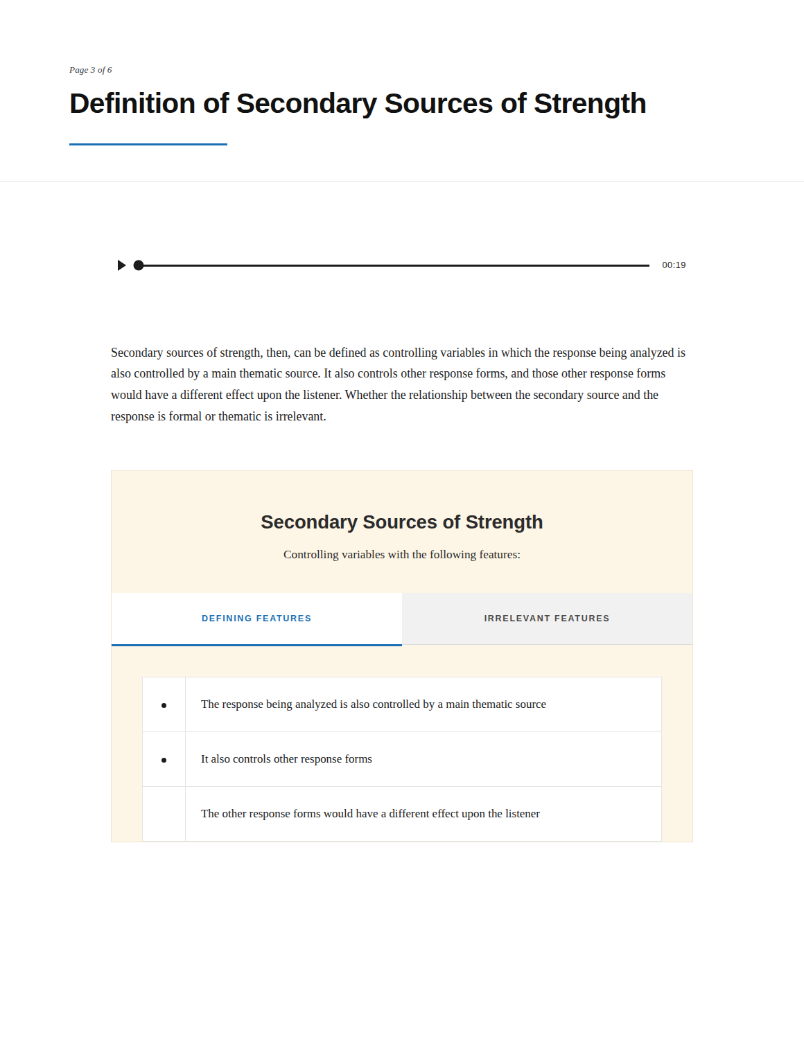Page 3 of 6
Definition of Secondary Sources of Strength
00:19
Secondary sources of strength, then, can be defined as controlling variables in which the response being analyzed is also controlled by a main thematic source. It also controls other response forms, and those other response forms would have a different effect upon the listener. Whether the relationship between the secondary source and the response is formal or thematic is irrelevant.
Secondary Sources of Strength
Controlling variables with the following features:
Defining Features
Irrelevant Features
| | The response being analyzed is also controlled by a main thematic source |
| | It also controls other response forms |
| | The other response forms would have a different effect upon the listener |